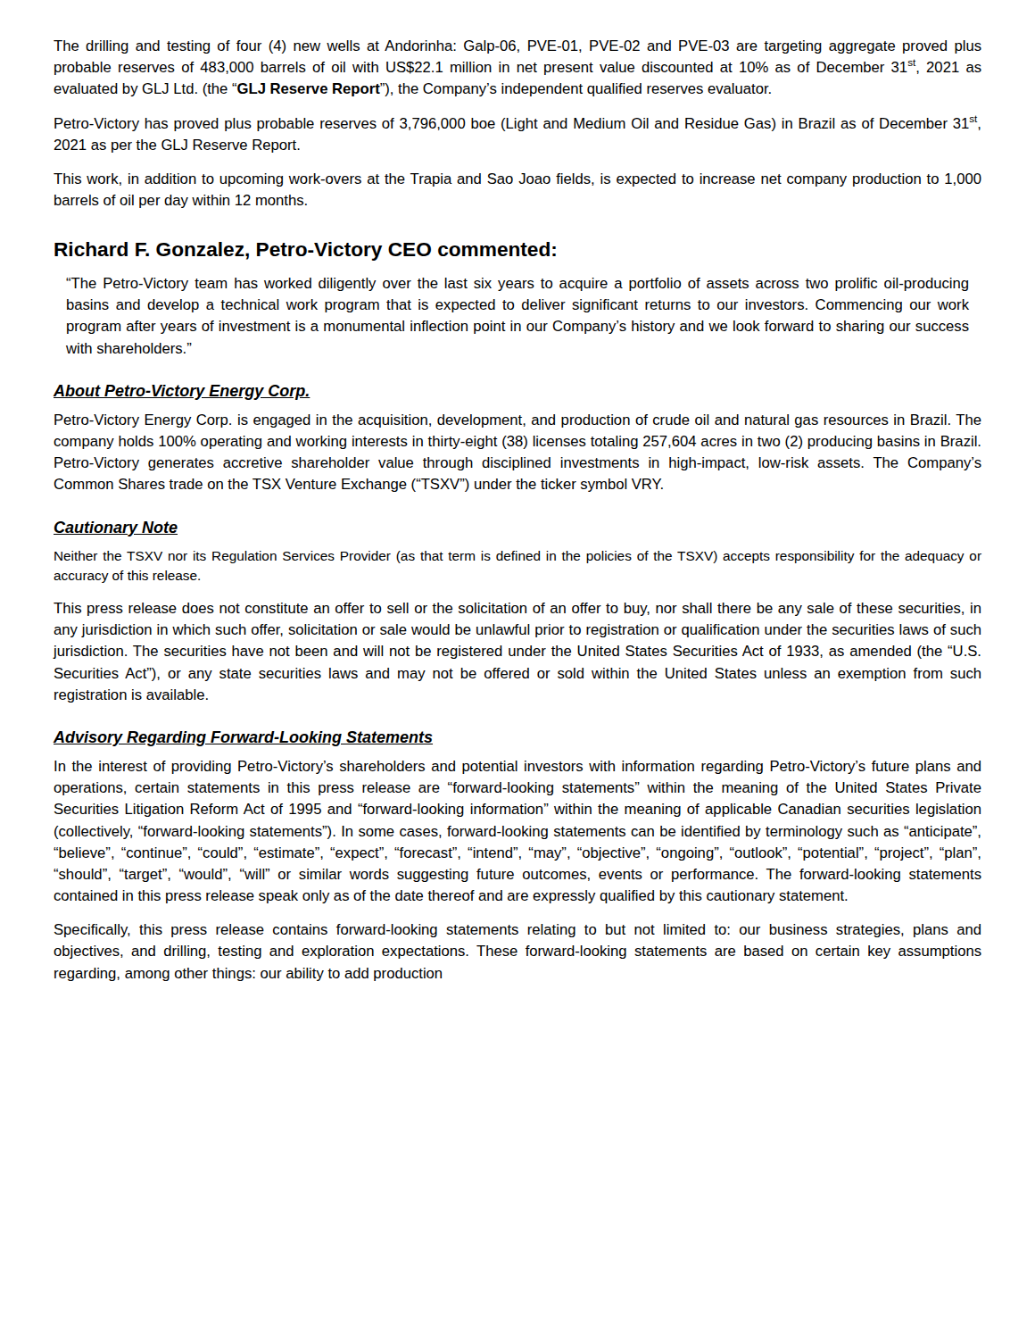The drilling and testing of four (4) new wells at Andorinha: Galp-06, PVE-01, PVE-02 and PVE-03 are targeting aggregate proved plus probable reserves of 483,000 barrels of oil with US$22.1 million in net present value discounted at 10% as of December 31st, 2021 as evaluated by GLJ Ltd. (the “GLJ Reserve Report”), the Company’s independent qualified reserves evaluator.
Petro-Victory has proved plus probable reserves of 3,796,000 boe (Light and Medium Oil and Residue Gas) in Brazil as of December 31st, 2021 as per the GLJ Reserve Report.
This work, in addition to upcoming work-overs at the Trapia and Sao Joao fields, is expected to increase net company production to 1,000 barrels of oil per day within 12 months.
Richard F. Gonzalez, Petro-Victory CEO commented:
“The Petro-Victory team has worked diligently over the last six years to acquire a portfolio of assets across two prolific oil-producing basins and develop a technical work program that is expected to deliver significant returns to our investors. Commencing our work program after years of investment is a monumental inflection point in our Company’s history and we look forward to sharing our success with shareholders.”
About Petro-Victory Energy Corp.
Petro-Victory Energy Corp. is engaged in the acquisition, development, and production of crude oil and natural gas resources in Brazil. The company holds 100% operating and working interests in thirty-eight (38) licenses totaling 257,604 acres in two (2) producing basins in Brazil. Petro-Victory generates accretive shareholder value through disciplined investments in high-impact, low-risk assets. The Company’s Common Shares trade on the TSX Venture Exchange (“TSXV”) under the ticker symbol VRY.
Cautionary Note
Neither the TSXV nor its Regulation Services Provider (as that term is defined in the policies of the TSXV) accepts responsibility for the adequacy or accuracy of this release.
This press release does not constitute an offer to sell or the solicitation of an offer to buy, nor shall there be any sale of these securities, in any jurisdiction in which such offer, solicitation or sale would be unlawful prior to registration or qualification under the securities laws of such jurisdiction. The securities have not been and will not be registered under the United States Securities Act of 1933, as amended (the “U.S. Securities Act”), or any state securities laws and may not be offered or sold within the United States unless an exemption from such registration is available.
Advisory Regarding Forward-Looking Statements
In the interest of providing Petro-Victory’s shareholders and potential investors with information regarding Petro-Victory’s future plans and operations, certain statements in this press release are “forward-looking statements” within the meaning of the United States Private Securities Litigation Reform Act of 1995 and “forward-looking information” within the meaning of applicable Canadian securities legislation (collectively, “forward-looking statements”). In some cases, forward-looking statements can be identified by terminology such as “anticipate”, “believe”, “continue”, “could”, “estimate”, “expect”, “forecast”, “intend”, “may”, “objective”, “ongoing”, “outlook”, “potential”, “project”, “plan”, “should”, “target”, “would”, “will” or similar words suggesting future outcomes, events or performance. The forward-looking statements contained in this press release speak only as of the date thereof and are expressly qualified by this cautionary statement.
Specifically, this press release contains forward-looking statements relating to but not limited to: our business strategies, plans and objectives, and drilling, testing and exploration expectations. These forward-looking statements are based on certain key assumptions regarding, among other things: our ability to add production